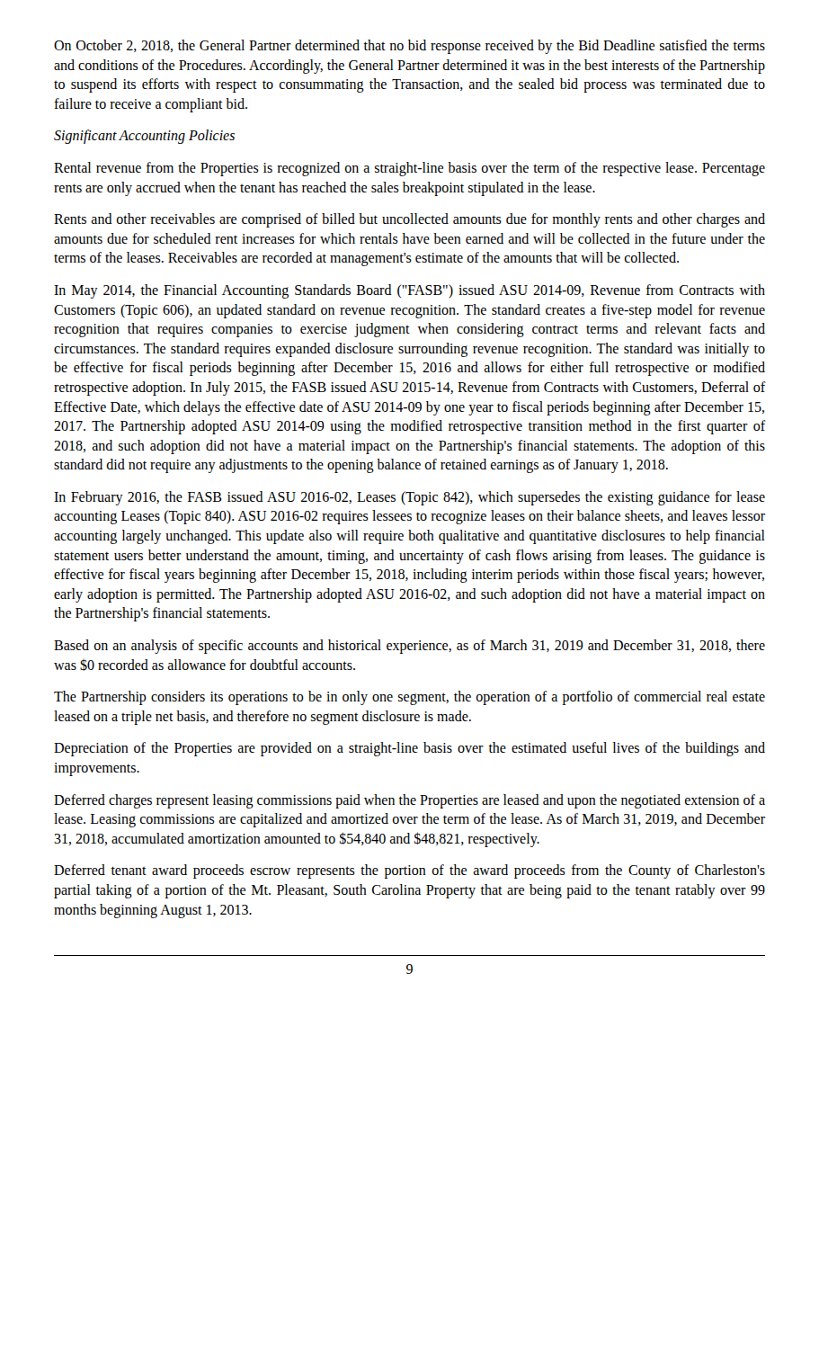On October 2, 2018, the General Partner determined that no bid response received by the Bid Deadline satisfied the terms and conditions of the Procedures. Accordingly, the General Partner determined it was in the best interests of the Partnership to suspend its efforts with respect to consummating the Transaction, and the sealed bid process was terminated due to failure to receive a compliant bid.
Significant Accounting Policies
Rental revenue from the Properties is recognized on a straight-line basis over the term of the respective lease. Percentage rents are only accrued when the tenant has reached the sales breakpoint stipulated in the lease.
Rents and other receivables are comprised of billed but uncollected amounts due for monthly rents and other charges and amounts due for scheduled rent increases for which rentals have been earned and will be collected in the future under the terms of the leases. Receivables are recorded at management's estimate of the amounts that will be collected.
In May 2014, the Financial Accounting Standards Board ("FASB") issued ASU 2014-09, Revenue from Contracts with Customers (Topic 606), an updated standard on revenue recognition. The standard creates a five-step model for revenue recognition that requires companies to exercise judgment when considering contract terms and relevant facts and circumstances. The standard requires expanded disclosure surrounding revenue recognition. The standard was initially to be effective for fiscal periods beginning after December 15, 2016 and allows for either full retrospective or modified retrospective adoption. In July 2015, the FASB issued ASU 2015-14, Revenue from Contracts with Customers, Deferral of Effective Date, which delays the effective date of ASU 2014-09 by one year to fiscal periods beginning after December 15, 2017. The Partnership adopted ASU 2014-09 using the modified retrospective transition method in the first quarter of 2018, and such adoption did not have a material impact on the Partnership's financial statements. The adoption of this standard did not require any adjustments to the opening balance of retained earnings as of January 1, 2018.
In February 2016, the FASB issued ASU 2016-02, Leases (Topic 842), which supersedes the existing guidance for lease accounting Leases (Topic 840). ASU 2016-02 requires lessees to recognize leases on their balance sheets, and leaves lessor accounting largely unchanged. This update also will require both qualitative and quantitative disclosures to help financial statement users better understand the amount, timing, and uncertainty of cash flows arising from leases. The guidance is effective for fiscal years beginning after December 15, 2018, including interim periods within those fiscal years; however, early adoption is permitted. The Partnership adopted ASU 2016-02, and such adoption did not have a material impact on the Partnership's financial statements.
Based on an analysis of specific accounts and historical experience, as of March 31, 2019 and December 31, 2018, there was $0 recorded as allowance for doubtful accounts.
The Partnership considers its operations to be in only one segment, the operation of a portfolio of commercial real estate leased on a triple net basis, and therefore no segment disclosure is made.
Depreciation of the Properties are provided on a straight-line basis over the estimated useful lives of the buildings and improvements.
Deferred charges represent leasing commissions paid when the Properties are leased and upon the negotiated extension of a lease. Leasing commissions are capitalized and amortized over the term of the lease. As of March 31, 2019, and December 31, 2018, accumulated amortization amounted to $54,840 and $48,821, respectively.
Deferred tenant award proceeds escrow represents the portion of the award proceeds from the County of Charleston's partial taking of a portion of the Mt. Pleasant, South Carolina Property that are being paid to the tenant ratably over 99 months beginning August 1, 2013.
9